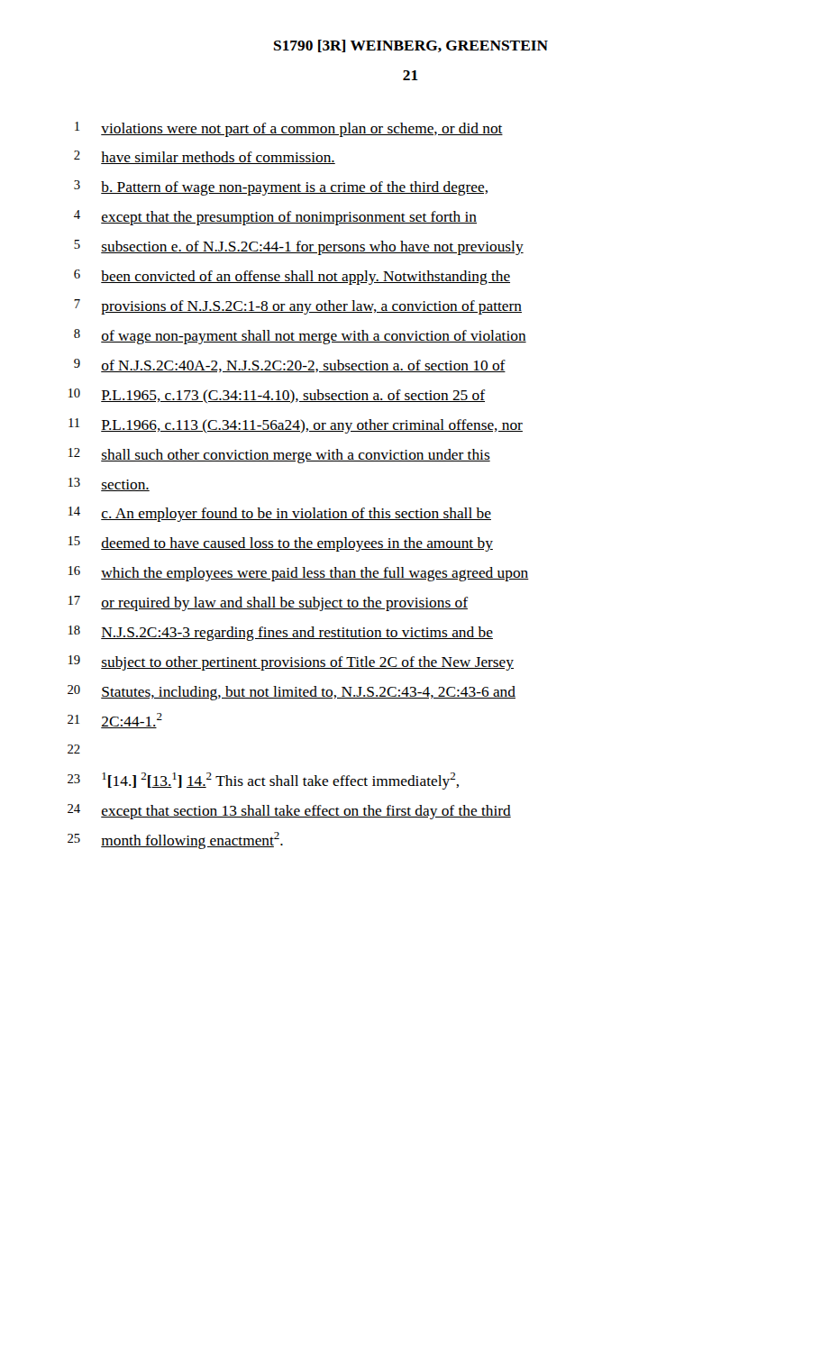S1790 [3R] WEINBERG, GREENSTEIN
21
violations were not part of a common plan or scheme, or did not
have similar methods of commission.
b. Pattern of wage non-payment is a crime of the third degree,
except that the presumption of nonimprisonment set forth in
subsection e. of N.J.S.2C:44-1 for persons who have not previously
been convicted of an offense shall not apply. Notwithstanding the
provisions of N.J.S.2C:1-8 or any other law, a conviction of pattern
of wage non-payment shall not merge with a conviction of violation
of N.J.S.2C:40A-2, N.J.S.2C:20-2, subsection a. of section 10 of
P.L.1965, c.173 (C.34:11-4.10), subsection a. of section 25 of
P.L.1966, c.113 (C.34:11-56a24), or any other criminal offense, nor
shall such other conviction merge with a conviction under this
section.
c. An employer found to be in violation of this section shall be
deemed to have caused loss to the employees in the amount by
which the employees were paid less than the full wages agreed upon
or required by law and shall be subject to the provisions of
N.J.S.2C:43-3 regarding fines and restitution to victims and be
subject to other pertinent provisions of Title 2C of the New Jersey
Statutes, including, but not limited to, N.J.S.2C:43-4, 2C:43-6 and
2C:44-1.2
1[14.] 2[13.1] 14.2 This act shall take effect immediately2,
except that section 13 shall take effect on the first day of the third
month following enactment2.